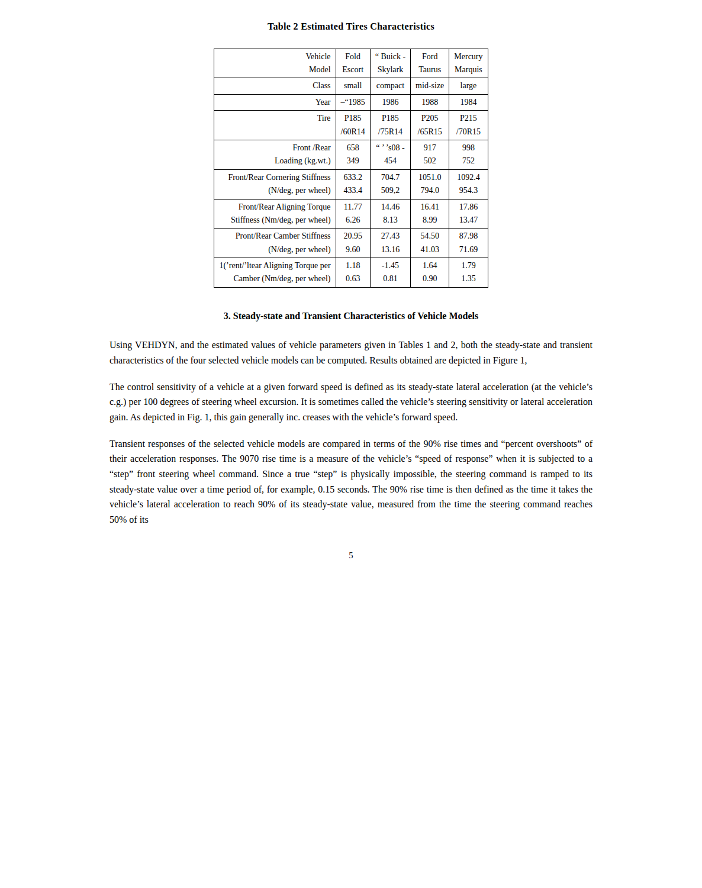Table 2 Estimated Tires Characteristics
| Vehicle Model | Fold Escort | “ Buick - Skylark | Ford Taurus | Mercury Marquis |
| Class | small | compact | mid-size | large |
| Year | –“1985 | 1986 | 1988 | 1984 |
| Tire | P185 /60R14 | P185 /75R14 | P205 /65R15 | P215 /70R15 |
| Front /Rear Loading (kg.wt.) | 658 349 | “ ’ ’s08 - 454 | 917 502 | 998 752 |
| Front/Rear Cornering Stiffness (N/deg, per wheel) | 633.2 433.4 | 704.7 509,2 | 1051.0 794.0 | 1092.4 954.3 |
| Front/Rear Aligning Torque Stiffness (Nm/deg, per wheel) | 11.77 6.26 | 14.46 8.13 | 16.41 8.99 | 17.86 13.47 |
| Pront/Rear Camber Stiffness (N/deg, per wheel) | 20.95 9.60 | 27.43 13.16 | 54.50 41.03 | 87.98 71.69 |
| 1(’rent/’ltear Aligning Torque per Camber (Nm/deg, per wheel) | 1.18 0.63 | -1.45 0.81 | 1.64 0.90 | 1.79 1.35 |
3. Steady-state and Transient Characteristics of Vehicle Models
Using VEHDYN, and the estimated values of vehicle parameters given in Tables 1 and 2, both the steady-state and transient characteristics of the four selected vehicle models can be computed. Results obtained are depicted in Figure 1,
The control sensitivity of a vehicle at a given forward speed is defined as its steady-state lateral acceleration (at the vehicle’s c.g.) per 100 degrees of steering wheel excursion. It is sometimes called the vehicle’s steering sensitivity or lateral acceleration gain. As depicted in Fig. 1, this gain generally inc. creases with the vehicle’s forward speed.
Transient responses of the selected vehicle models are compared in terms of the 90% rise times and “percent overshoots” of their acceleration responses. The 9070 rise time is a measure of the vehicle’s “speed of response” when it is subjected to a “step” front steering wheel command. Since a true “step” is physically impossible, the steering command is ramped to its steady-state value over a time period of, for example, 0.15 seconds. The 90% rise time is then defined as the time it takes the vehicle’s lateral acceleration to reach 90% of its steady-state value, measured from the time the steering command reaches 50% of its
5